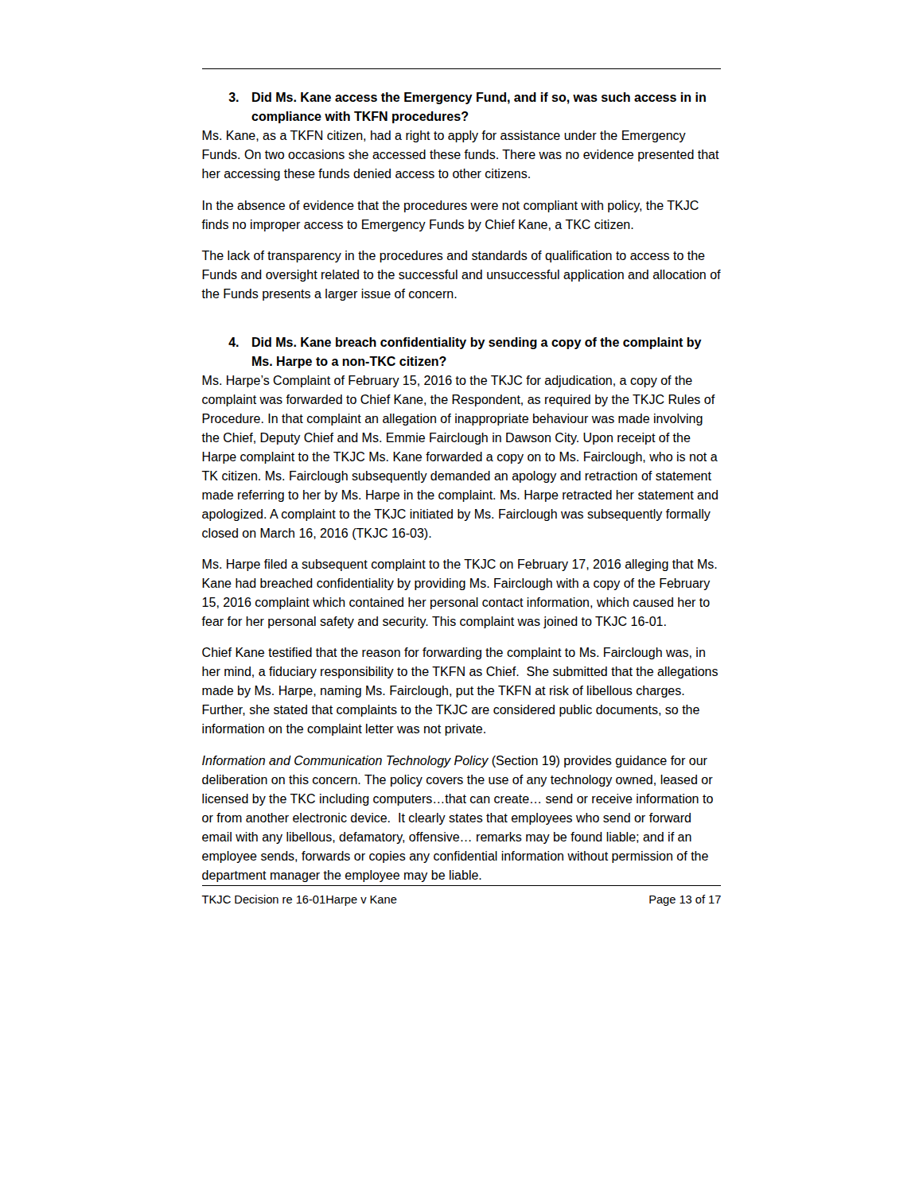3. Did Ms. Kane access the Emergency Fund, and if so, was such access in in compliance with TKFN procedures?
Ms. Kane, as a TKFN citizen, had a right to apply for assistance under the Emergency Funds. On two occasions she accessed these funds. There was no evidence presented that her accessing these funds denied access to other citizens.
In the absence of evidence that the procedures were not compliant with policy, the TKJC finds no improper access to Emergency Funds by Chief Kane, a TKC citizen.
The lack of transparency in the procedures and standards of qualification to access to the Funds and oversight related to the successful and unsuccessful application and allocation of the Funds presents a larger issue of concern.
4. Did Ms. Kane breach confidentiality by sending a copy of the complaint by Ms. Harpe to a non-TKC citizen?
Ms. Harpe’s Complaint of February 15, 2016 to the TKJC for adjudication, a copy of the complaint was forwarded to Chief Kane, the Respondent, as required by the TKJC Rules of Procedure. In that complaint an allegation of inappropriate behaviour was made involving the Chief, Deputy Chief and Ms. Emmie Fairclough in Dawson City. Upon receipt of the Harpe complaint to the TKJC Ms. Kane forwarded a copy on to Ms. Fairclough, who is not a TK citizen. Ms. Fairclough subsequently demanded an apology and retraction of statement made referring to her by Ms. Harpe in the complaint. Ms. Harpe retracted her statement and apologized. A complaint to the TKJC initiated by Ms. Fairclough was subsequently formally closed on March 16, 2016 (TKJC 16-03).
Ms. Harpe filed a subsequent complaint to the TKJC on February 17, 2016 alleging that Ms. Kane had breached confidentiality by providing Ms. Fairclough with a copy of the February 15, 2016 complaint which contained her personal contact information, which caused her to fear for her personal safety and security. This complaint was joined to TKJC 16-01.
Chief Kane testified that the reason for forwarding the complaint to Ms. Fairclough was, in her mind, a fiduciary responsibility to the TKFN as Chief. She submitted that the allegations made by Ms. Harpe, naming Ms. Fairclough, put the TKFN at risk of libellous charges. Further, she stated that complaints to the TKJC are considered public documents, so the information on the complaint letter was not private.
Information and Communication Technology Policy (Section 19) provides guidance for our deliberation on this concern. The policy covers the use of any technology owned, leased or licensed by the TKC including computers…that can create… send or receive information to or from another electronic device. It clearly states that employees who send or forward email with any libellous, defamatory, offensive… remarks may be found liable; and if an employee sends, forwards or copies any confidential information without permission of the department manager the employee may be liable.
TKJC Decision re 16-01Harpe v Kane Page 13 of 17